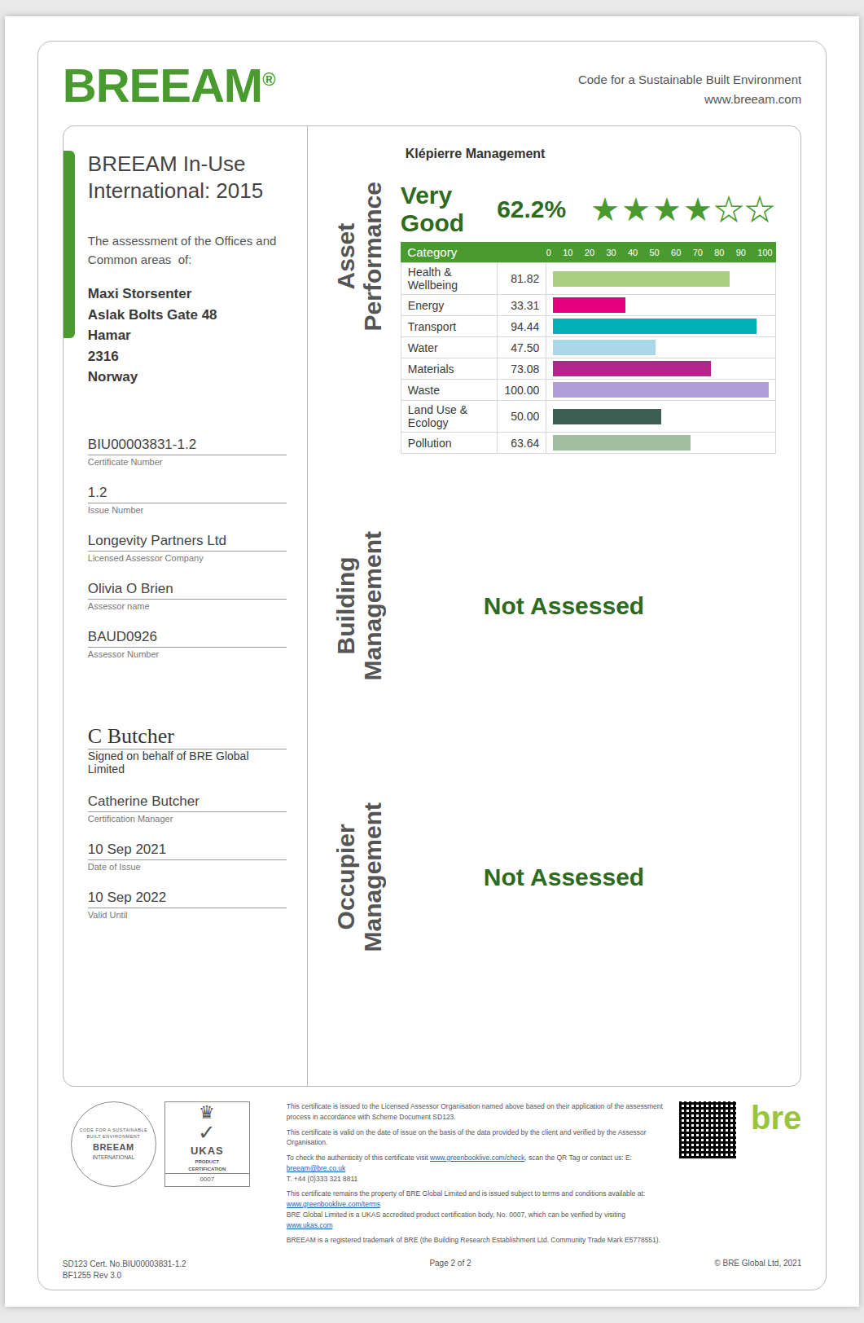BREEAM®
Code for a Sustainable Built Environment
www.breeam.com
BREEAM In-Use
International: 2015
The assessment of the Offices and Common areas of:
Maxi Storsenter
Aslak Bolts Gate 48
Hamar
2316
Norway
BIU00003831-1.2 Certificate Number
1.2 Issue Number
Longevity Partners Ltd Licensed Assessor Company
Olivia O Brien Assessor name
BAUD0926 Assessor Number
C Butcher
Signed on behalf of BRE Global Limited
Catherine Butcher Certification Manager
10 Sep 2021 Date of Issue
10 Sep 2022 Valid Until
Klépierre Management
Asset
Performance
Very Good 62.2% ★★★★★★
| Category | 0 10 20 30 40 50 60 70 80 90 100 |
| --- | --- |
| Health & Wellbeing | 81.82 | |
| Energy | 33.31 | |
| Transport | 94.44 | |
| Water | 47.50 | |
| Materials | 73.08 | |
| Waste | 100.00 | |
| Land Use & Ecology | 50.00 | |
| Pollution | 63.64 | |
Building
Management
Not Assessed
Occupier
Management
Not Assessed
CODE FOR A SUSTAINABLE BUILT ENVIRONMENT
BREEAM
INTERNATIONAL
♛
✓
UKAS
PRODUCT
CERTIFICATION
0007
This certificate is issued to the Licensed Assessor Organisation named above based on their application of the assessment process in accordance with Scheme Document SD123.
This certificate is valid on the date of issue on the basis of the data provided by the client and verified by the Assessor Organisation.
To check the authenticity of this certificate visit www.greenbooklive.com/check, scan the QR Tag or contact us: E: breeam@bre.co.uk
T. +44 (0)333 321 8811
This certificate remains the property of BRE Global Limited and is issued subject to terms and conditions available at:
www.greenbooklive.com/terms
BRE Global Limited is a UKAS accredited product certification body, No. 0007, which can be verified by visiting www.ukas.com
BREEAM is a registered trademark of BRE (the Building Research Establishment Ltd. Community Trade Mark E5778551).
bre
SD123 Cert. No.BIU00003831-1.2
BF1255 Rev 3.0
Page 2 of 2
© BRE Global Ltd, 2021